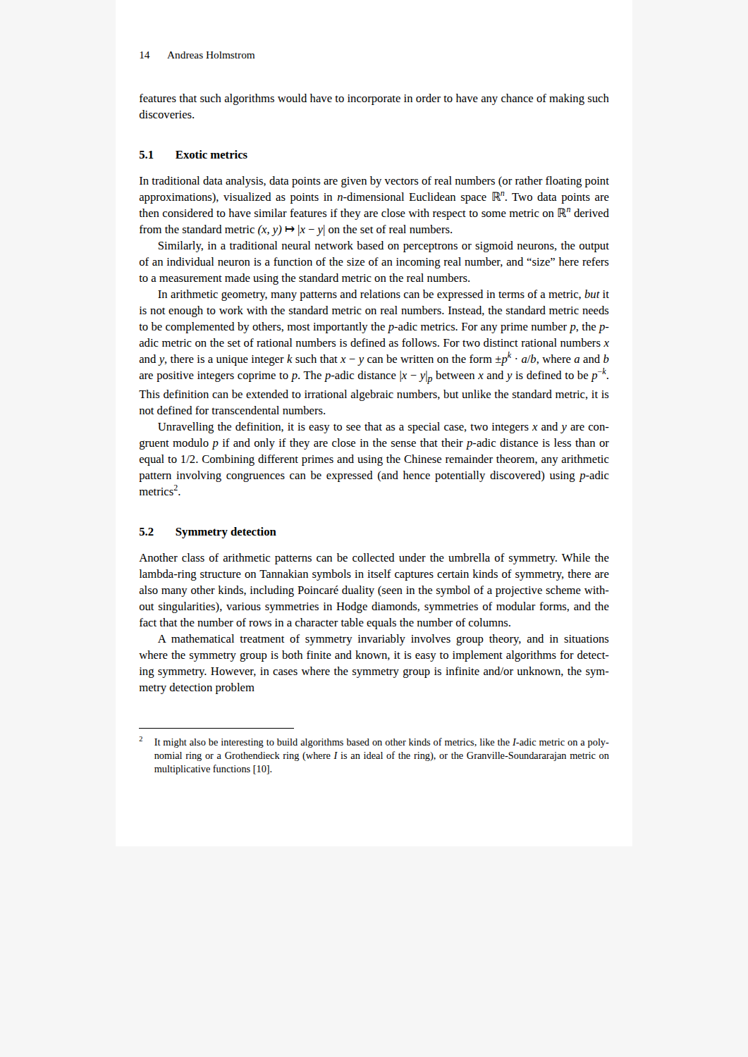14 Andreas Holmstrom
features that such algorithms would have to incorporate in order to have any chance of making such discoveries.
5.1 Exotic metrics
In traditional data analysis, data points are given by vectors of real numbers (or rather floating point approximations), visualized as points in n-dimensional Euclidean space ℝn. Two data points are then considered to have similar features if they are close with respect to some metric on ℝn derived from the standard metric (x, y) ↦ |x − y| on the set of real numbers.
Similarly, in a traditional neural network based on perceptrons or sigmoid neurons, the output of an individual neuron is a function of the size of an incoming real number, and “size” here refers to a measurement made using the standard metric on the real numbers.
In arithmetic geometry, many patterns and relations can be expressed in terms of a metric, but it is not enough to work with the standard metric on real numbers. Instead, the standard metric needs to be complemented by others, most importantly the p-adic metrics. For any prime number p, the p-adic metric on the set of rational numbers is defined as follows. For two distinct rational numbers x and y, there is a unique integer k such that x − y can be written on the form ±pk · a/b, where a and b are positive integers coprime to p. The p-adic distance |x − y|p between x and y is defined to be p−k. This definition can be extended to irrational algebraic numbers, but unlike the standard metric, it is not defined for transcendental numbers.
Unravelling the definition, it is easy to see that as a special case, two integers x and y are congruent modulo p if and only if they are close in the sense that their p-adic distance is less than or equal to 1/2. Combining different primes and using the Chinese remainder theorem, any arithmetic pattern involving congruences can be expressed (and hence potentially discovered) using p-adic metrics2.
5.2 Symmetry detection
Another class of arithmetic patterns can be collected under the umbrella of symmetry. While the lambda-ring structure on Tannakian symbols in itself captures certain kinds of symmetry, there are also many other kinds, including Poincaré duality (seen in the symbol of a projective scheme without singularities), various symmetries in Hodge diamonds, symmetries of modular forms, and the fact that the number of rows in a character table equals the number of columns.
A mathematical treatment of symmetry invariably involves group theory, and in situations where the symmetry group is both finite and known, it is easy to implement algorithms for detecting symmetry. However, in cases where the symmetry group is infinite and/or unknown, the symmetry detection problem
2 It might also be interesting to build algorithms based on other kinds of metrics, like the I-adic metric on a polynomial ring or a Grothendieck ring (where I is an ideal of the ring), or the Granville-Soundararajan metric on multiplicative functions [10].